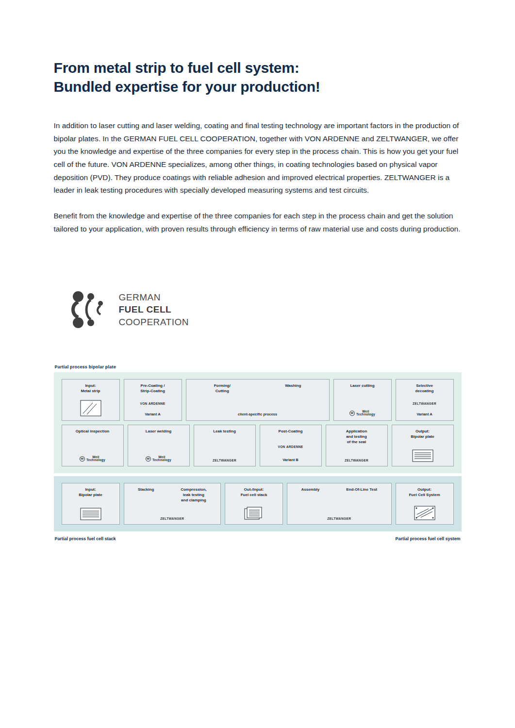From metal strip to fuel cell system:
Bundled expertise for your production!
In addition to laser cutting and laser welding, coating and final testing technology are important factors in the production of bipolar plates. In the GERMAN FUEL CELL COOPERATION, together with VON ARDENNE and ZELTWANGER, we offer you the knowledge and expertise of the three companies for every step in the process chain. This is how you get your fuel cell of the future. VON ARDENNE specializes, among other things, in coating technologies based on physical vapor deposition (PVD). They produce coatings with reliable adhesion and improved electrical properties. ZELTWANGER is a leader in leak testing procedures with specially developed measuring systems and test circuits.
Benefit from the knowledge and expertise of the three companies for each step in the process chain and get the solution tailored to your application, with proven results through efficiency in terms of raw material use and costs during production.
GERMAN
FUEL CELL
COOPERATION
Partial process bipolar plate
Input:
Metal strip
Pre-Coating /
Strip-Coating
VON ARDENNE
Variant A
Forming/
Cutting
Washing
client-specific process
Laser cutting
WWeil
Technology
Selective
decoating
ZELTWANGER
Variant A
Optical inspection
WWeil
Technology
Laser welding
WWeil
Technology
Leak testing
ZELTWANGER
Post-Coating
VON ARDENNE
Variant B
Application
and testing
of the seal
ZELTWANGER
Output:
Bipolar plate
Input:
Bipolar plate
Stacking
Compression,
leak testing
and clamping
ZELTWANGER
Out-/Input:
Fuel cell stack
Assembly
End-Of-Line Test
ZELTWANGER
Output:
Fuel Cell System
Partial process fuel cell stack Partial process fuel cell system